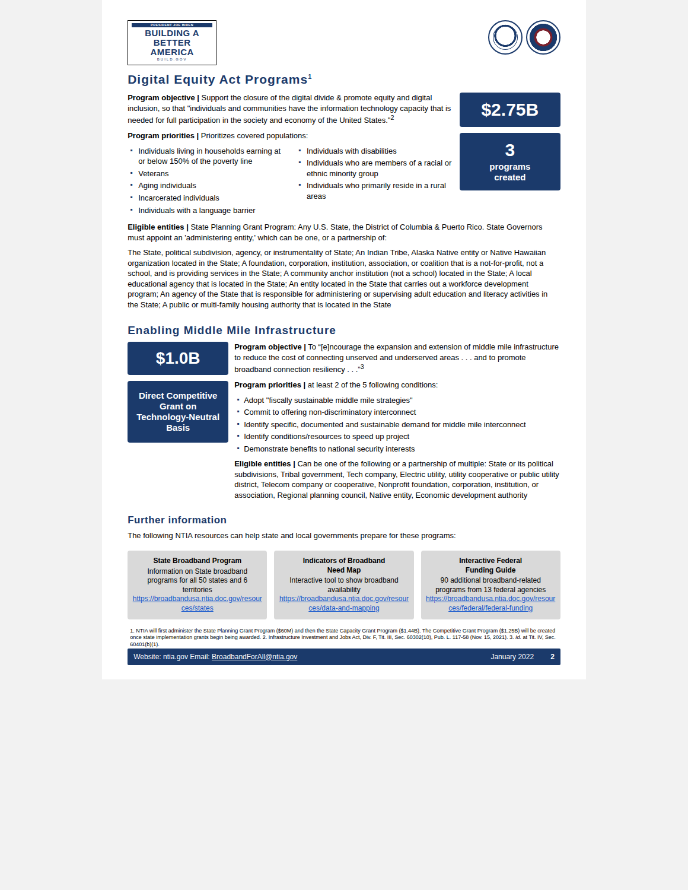PRESIDENT JOE BIDEN
BUILDING A BETTER AMERICA
BUILD.GOV
Digital Equity Act Programs1
Program objective | Support the closure of the digital divide & promote equity and digital inclusion, so that "individuals and communities have the information technology capacity that is needed for full participation in the society and economy of the United States."2
Program priorities | Prioritizes covered populations:
Individuals living in households earning at or below 150% of the poverty line
Veterans
Aging individuals
Incarcerated individuals
Individuals with a language barrier
Individuals with disabilities
Individuals who are members of a racial or ethnic minority group
Individuals who primarily reside in a rural areas
$2.75B
3
programs
created
Eligible entities | State Planning Grant Program: Any U.S. State, the District of Columbia & Puerto Rico. State Governors must appoint an 'administering entity,' which can be one, or a partnership of:
The State, political subdivision, agency, or instrumentality of State; An Indian Tribe, Alaska Native entity or Native Hawaiian organization located in the State; A foundation, corporation, institution, association, or coalition that is a not-for-profit, not a school, and is providing services in the State; A community anchor institution (not a school) located in the State; A local educational agency that is located in the State; An entity located in the State that carries out a workforce development program; An agency of the State that is responsible for administering or supervising adult education and literacy activities in the State; A public or multi-family housing authority that is located in the State
Enabling Middle Mile Infrastructure
$1.0B
Direct Competitive Grant on Technology-Neutral Basis
Program objective | To “[e]ncourage the expansion and extension of middle mile infrastructure to reduce the cost of connecting unserved and underserved areas . . . and to promote broadband connection resiliency . . .”3
Program priorities | at least 2 of the 5 following conditions:
Adopt "fiscally sustainable middle mile strategies"
Commit to offering non-discriminatory interconnect
Identify specific, documented and sustainable demand for middle mile interconnect
Identify conditions/resources to speed up project
Demonstrate benefits to national security interests
Eligible entities | Can be one of the following or a partnership of multiple: State or its political subdivisions, Tribal government, Tech company, Electric utility, utility cooperative or public utility district, Telecom company or cooperative, Nonprofit foundation, corporation, institution, or association, Regional planning council, Native entity, Economic development authority
Further information
The following NTIA resources can help state and local governments prepare for these programs:
State Broadband Program Information on State broadband programs for all 50 states and 6 territories
https://broadbandusa.ntia.doc.gov/resources/states
Indicators of Broadband
Need Map Interactive tool to show broadband availability
https://broadbandusa.ntia.doc.gov/resources/data-and-mapping
Interactive Federal
Funding Guide 90 additional broadband-related programs from 13 federal agencies
https://broadbandusa.ntia.doc.gov/resources/federal/federal-funding
1. NTIA will first administer the State Planning Grant Program ($60M) and then the State Capacity Grant Program ($1.44B). The Competitive Grant Program ($1.25B) will be created once state implementation grants begin being awarded. 2. Infrastructure Investment and Jobs Act, Div. F, Tit. III, Sec. 60302(10), Pub. L. 117-58 (Nov. 15, 2021). 3. Id. at Tit. IV, Sec. 60401(b)(1).
Website: ntia.gov Email: BroadbandForAll@ntia.gov
January 2022 2